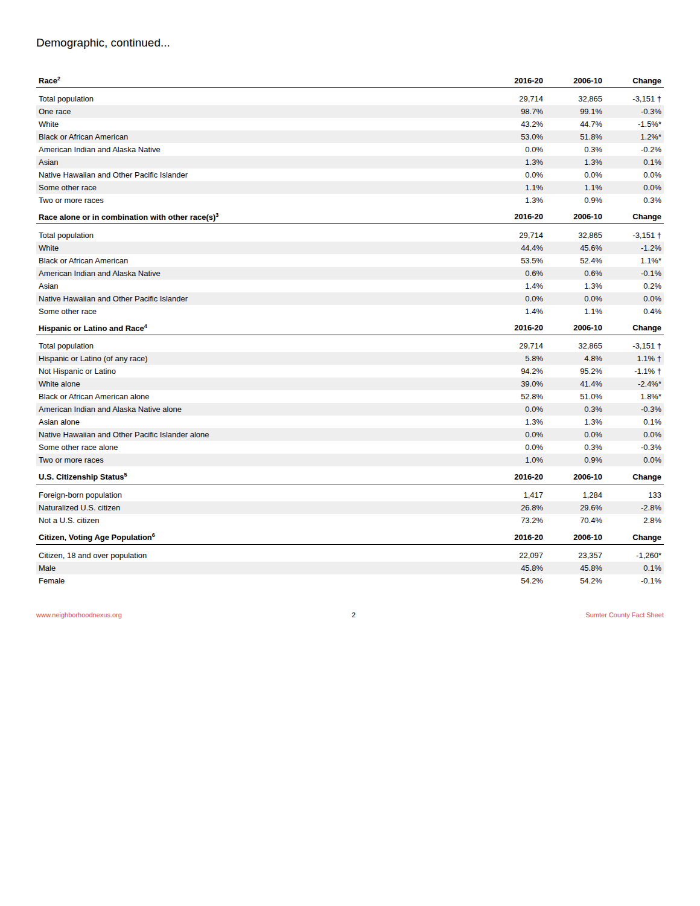Demographic, continued...
| Race 2 | 2016-20 | 2006-10 | Change |
| --- | --- | --- | --- |
| Total population | 29,714 | 32,865 | -3,151 † |
| One race | 98.7% | 99.1% | -0.3% |
| White | 43.2% | 44.7% | -1.5%* |
| Black or African American | 53.0% | 51.8% | 1.2%* |
| American Indian and Alaska Native | 0.0% | 0.3% | -0.2% |
| Asian | 1.3% | 1.3% | 0.1% |
| Native Hawaiian and Other Pacific Islander | 0.0% | 0.0% | 0.0% |
| Some other race | 1.1% | 1.1% | 0.0% |
| Two or more races | 1.3% | 0.9% | 0.3% |
| Race alone or in combination with other race(s) 3 | 2016-20 | 2006-10 | Change |
| --- | --- | --- | --- |
| Total population | 29,714 | 32,865 | -3,151 † |
| White | 44.4% | 45.6% | -1.2% |
| Black or African American | 53.5% | 52.4% | 1.1%* |
| American Indian and Alaska Native | 0.6% | 0.6% | -0.1% |
| Asian | 1.4% | 1.3% | 0.2% |
| Native Hawaiian and Other Pacific Islander | 0.0% | 0.0% | 0.0% |
| Some other race | 1.4% | 1.1% | 0.4% |
| Hispanic or Latino and Race 4 | 2016-20 | 2006-10 | Change |
| --- | --- | --- | --- |
| Total population | 29,714 | 32,865 | -3,151 † |
| Hispanic or Latino (of any race) | 5.8% | 4.8% | 1.1% † |
| Not Hispanic or Latino | 94.2% | 95.2% | -1.1% † |
| White alone | 39.0% | 41.4% | -2.4%* |
| Black or African American alone | 52.8% | 51.0% | 1.8%* |
| American Indian and Alaska Native alone | 0.0% | 0.3% | -0.3% |
| Asian alone | 1.3% | 1.3% | 0.1% |
| Native Hawaiian and Other Pacific Islander alone | 0.0% | 0.0% | 0.0% |
| Some other race alone | 0.0% | 0.3% | -0.3% |
| Two or more races | 1.0% | 0.9% | 0.0% |
| U.S. Citizenship Status 5 | 2016-20 | 2006-10 | Change |
| --- | --- | --- | --- |
| Foreign-born population | 1,417 | 1,284 | 133 |
| Naturalized U.S. citizen | 26.8% | 29.6% | -2.8% |
| Not a U.S. citizen | 73.2% | 70.4% | 2.8% |
| Citizen, Voting Age Population 6 | 2016-20 | 2006-10 | Change |
| --- | --- | --- | --- |
| Citizen, 18 and over population | 22,097 | 23,357 | -1,260* |
| Male | 45.8% | 45.8% | 0.1% |
| Female | 54.2% | 54.2% | -0.1% |
www.neighborhoodnexus.org 2 Sumter County Fact Sheet